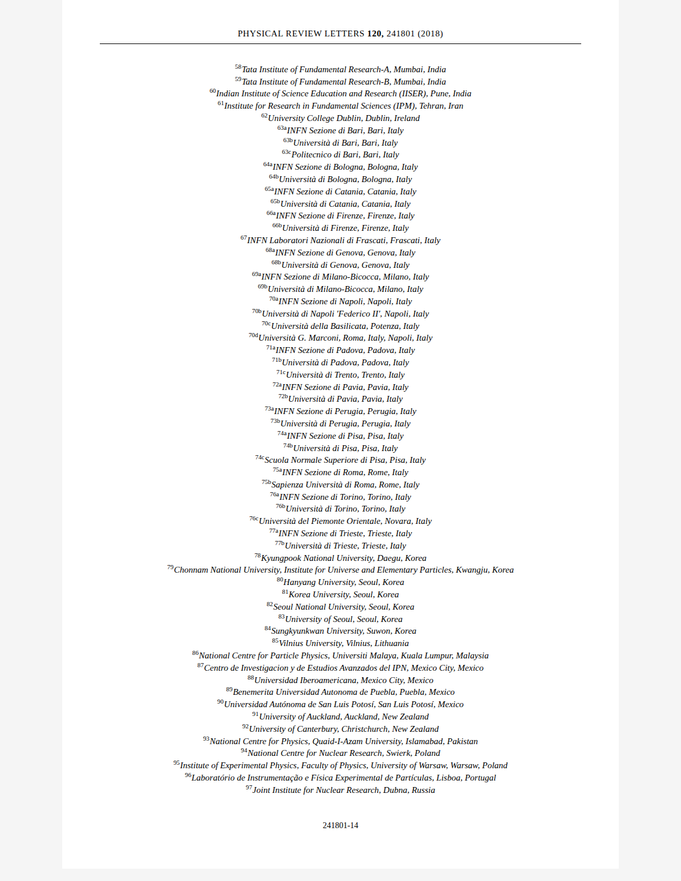PHYSICAL REVIEW LETTERS 120, 241801 (2018)
58Tata Institute of Fundamental Research-A, Mumbai, India
59Tata Institute of Fundamental Research-B, Mumbai, India
60Indian Institute of Science Education and Research (IISER), Pune, India
61Institute for Research in Fundamental Sciences (IPM), Tehran, Iran
62University College Dublin, Dublin, Ireland
63aINFN Sezione di Bari, Bari, Italy
63bUniversità di Bari, Bari, Italy
63cPolitecnico di Bari, Bari, Italy
64aINFN Sezione di Bologna, Bologna, Italy
64bUniversità di Bologna, Bologna, Italy
65aINFN Sezione di Catania, Catania, Italy
65bUniversità di Catania, Catania, Italy
66aINFN Sezione di Firenze, Firenze, Italy
66bUniversità di Firenze, Firenze, Italy
67INFN Laboratori Nazionali di Frascati, Frascati, Italy
68aINFN Sezione di Genova, Genova, Italy
68bUniversità di Genova, Genova, Italy
69aINFN Sezione di Milano-Bicocca, Milano, Italy
69bUniversità di Milano-Bicocca, Milano, Italy
70aINFN Sezione di Napoli, Napoli, Italy
70bUniversità di Napoli 'Federico II', Napoli, Italy
70cUniversità della Basilicata, Potenza, Italy
70dUniversità G. Marconi, Roma, Italy, Napoli, Italy
71aINFN Sezione di Padova, Padova, Italy
71bUniversità di Padova, Padova, Italy
71cUniversità di Trento, Trento, Italy
72aINFN Sezione di Pavia, Pavia, Italy
72bUniversità di Pavia, Pavia, Italy
73aINFN Sezione di Perugia, Perugia, Italy
73bUniversità di Perugia, Perugia, Italy
74aINFN Sezione di Pisa, Pisa, Italy
74bUniversità di Pisa, Pisa, Italy
74cScuola Normale Superiore di Pisa, Pisa, Italy
75aINFN Sezione di Roma, Rome, Italy
75bSapienza Università di Roma, Rome, Italy
76aINFN Sezione di Torino, Torino, Italy
76bUniversità di Torino, Torino, Italy
76cUniversità del Piemonte Orientale, Novara, Italy
77aINFN Sezione di Trieste, Trieste, Italy
77bUniversità di Trieste, Trieste, Italy
78Kyungpook National University, Daegu, Korea
79Chonnam National University, Institute for Universe and Elementary Particles, Kwangju, Korea
80Hanyang University, Seoul, Korea
81Korea University, Seoul, Korea
82Seoul National University, Seoul, Korea
83University of Seoul, Seoul, Korea
84Sungkyunkwan University, Suwon, Korea
85Vilnius University, Vilnius, Lithuania
86National Centre for Particle Physics, Universiti Malaya, Kuala Lumpur, Malaysia
87Centro de Investigacion y de Estudios Avanzados del IPN, Mexico City, Mexico
88Universidad Iberoamericana, Mexico City, Mexico
89Benemerita Universidad Autonoma de Puebla, Puebla, Mexico
90Universidad Autónoma de San Luis Potosí, San Luis Potosí, Mexico
91University of Auckland, Auckland, New Zealand
92University of Canterbury, Christchurch, New Zealand
93National Centre for Physics, Quaid-I-Azam University, Islamabad, Pakistan
94National Centre for Nuclear Research, Swierk, Poland
95Institute of Experimental Physics, Faculty of Physics, University of Warsaw, Warsaw, Poland
96Laboratório de Instrumentação e Física Experimental de Partículas, Lisboa, Portugal
97Joint Institute for Nuclear Research, Dubna, Russia
241801-14